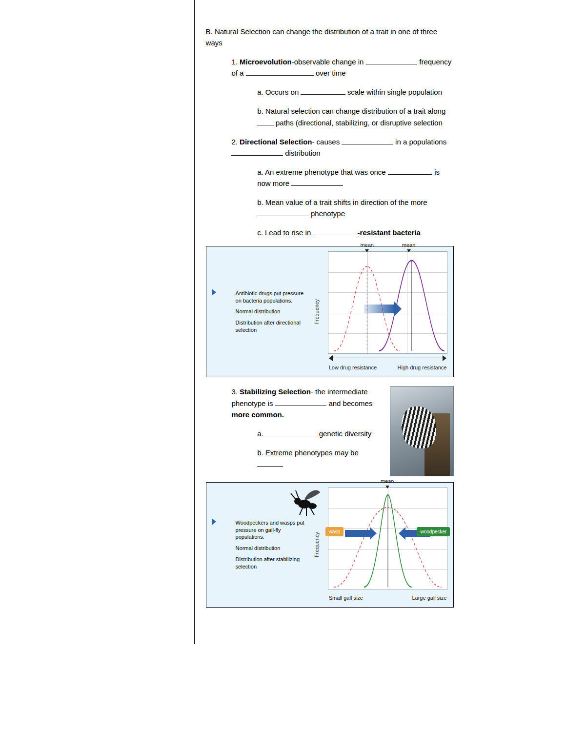B. Natural Selection can change the distribution of a trait in one of three ways
1. Microevolution-observable change in frequency of a over time
a. Occurs on scale within single population
b. Natural selection can change distribution of a trait along paths (directional, stabilizing, or disruptive selection
2. Directional Selection- causes in a populations distribution
a. An extreme phenotype that was once is now more
b. Mean value of a trait shifts in direction of the more phenotype
c. Lead to rise in -resistant bacteria
Antibiotic drugs put pressure on bacteria populations.
Normal distribution
Distribution after directional selection
Frequency
mean
mean
Low drug resistance High drug resistance
3. Stabilizing Selection- the intermediate phenotype is and becomes more common.
a. genetic diversity
b. Extreme phenotypes may be
Woodpeckers and wasps put pressure on gall-fly populations.
Normal distribution
Distribution after stabilizing selection
Frequency
mean
wasp woodpecker
Small gall size Large gall size